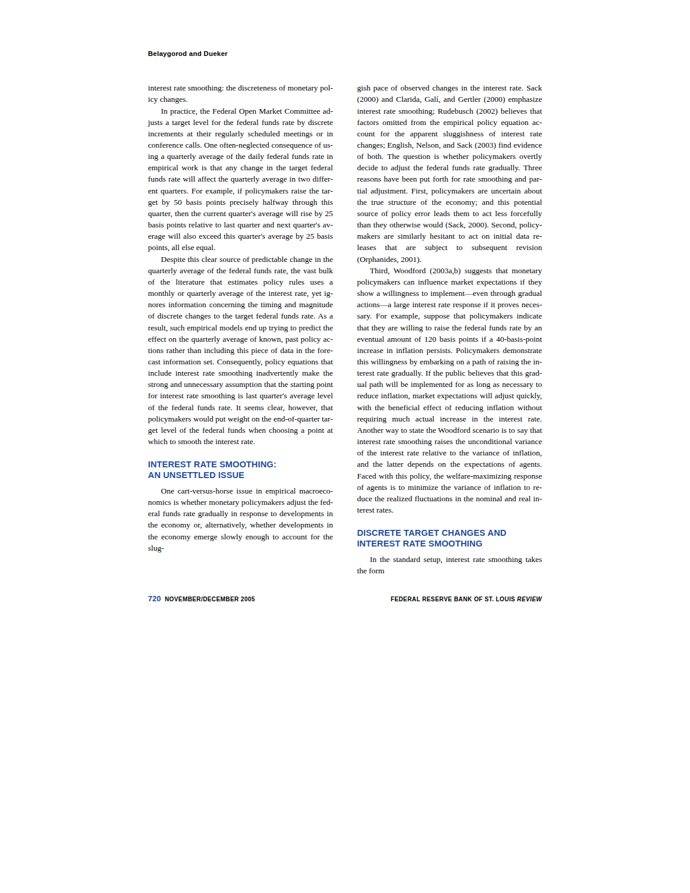Belaygorod and Dueker
interest rate smoothing: the discreteness of monetary policy changes.
In practice, the Federal Open Market Committee adjusts a target level for the federal funds rate by discrete increments at their regularly scheduled meetings or in conference calls. One often-neglected consequence of using a quarterly average of the daily federal funds rate in empirical work is that any change in the target federal funds rate will affect the quarterly average in two different quarters. For example, if policymakers raise the target by 50 basis points precisely halfway through this quarter, then the current quarter's average will rise by 25 basis points relative to last quarter and next quarter's average will also exceed this quarter's average by 25 basis points, all else equal.
Despite this clear source of predictable change in the quarterly average of the federal funds rate, the vast bulk of the literature that estimates policy rules uses a monthly or quarterly average of the interest rate, yet ignores information concerning the timing and magnitude of discrete changes to the target federal funds rate. As a result, such empirical models end up trying to predict the effect on the quarterly average of known, past policy actions rather than including this piece of data in the forecast information set. Consequently, policy equations that include interest rate smoothing inadvertently make the strong and unnecessary assumption that the starting point for interest rate smoothing is last quarter's average level of the federal funds rate. It seems clear, however, that policymakers would put weight on the end-of-quarter target level of the federal funds when choosing a point at which to smooth the interest rate.
Interest Rate Smoothing:
An Unsettled Issue
One cart-versus-horse issue in empirical macroeconomics is whether monetary policymakers adjust the federal funds rate gradually in response to developments in the economy or, alternatively, whether developments in the economy emerge slowly enough to account for the slug-
gish pace of observed changes in the interest rate. Sack (2000) and Clarida, Galí, and Gertler (2000) emphasize interest rate smoothing; Rudebusch (2002) believes that factors omitted from the empirical policy equation account for the apparent sluggishness of interest rate changes; English, Nelson, and Sack (2003) find evidence of both. The question is whether policymakers overtly decide to adjust the federal funds rate gradually. Three reasons have been put forth for rate smoothing and partial adjustment. First, policymakers are uncertain about the true structure of the economy; and this potential source of policy error leads them to act less forcefully than they otherwise would (Sack, 2000). Second, policymakers are similarly hesitant to act on initial data releases that are subject to subsequent revision (Orphanides, 2001).
Third, Woodford (2003a,b) suggests that monetary policymakers can influence market expectations if they show a willingness to implement—even through gradual actions—a large interest rate response if it proves necessary. For example, suppose that policymakers indicate that they are willing to raise the federal funds rate by an eventual amount of 120 basis points if a 40-basis-point increase in inflation persists. Policymakers demonstrate this willingness by embarking on a path of raising the interest rate gradually. If the public believes that this gradual path will be implemented for as long as necessary to reduce inflation, market expectations will adjust quickly, with the beneficial effect of reducing inflation without requiring much actual increase in the interest rate. Another way to state the Woodford scenario is to say that interest rate smoothing raises the unconditional variance of the interest rate relative to the variance of inflation, and the latter depends on the expectations of agents. Faced with this policy, the welfare-maximizing response of agents is to minimize the variance of inflation to reduce the realized fluctuations in the nominal and real interest rates.
Discrete Target Changes and
Interest Rate Smoothing
In the standard setup, interest rate smoothing takes the form
720 NOVEMBER/DECEMBER 2005
FEDERAL RESERVE BANK OF ST. LOUIS REVIEW